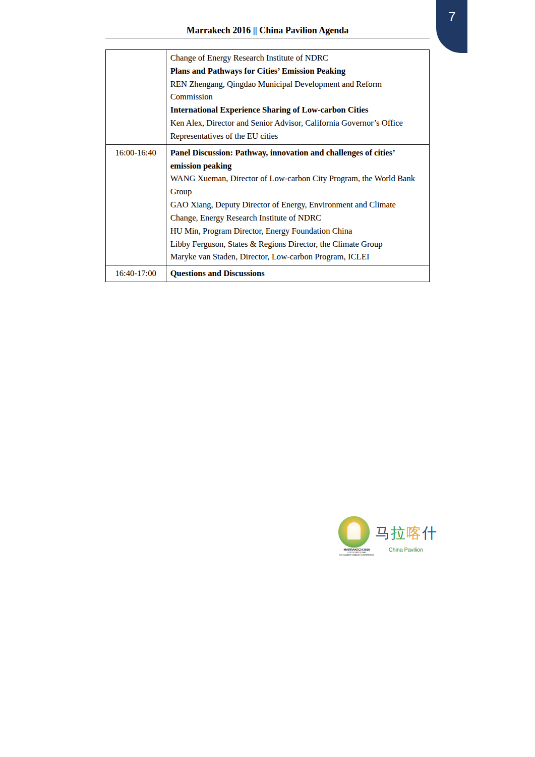7
Marrakech 2016 || China Pavilion Agenda
| | Change of Energy Research Institute of NDRC Plans and Pathways for Cities’ Emission Peaking REN Zhengang, Qingdao Municipal Development and Reform Commission International Experience Sharing of Low-carbon Cities Ken Alex, Director and Senior Advisor, California Governor’s Office Representatives of the EU cities |
| 16:00-16:40 | Panel Discussion: Pathway, innovation and challenges of cities’ emission peaking WANG Xueman, Director of Low-carbon City Program, the World Bank Group GAO Xiang, Deputy Director of Energy, Environment and Climate Change, Energy Research Institute of NDRC HU Min, Program Director, Energy Foundation China Libby Ferguson, States & Regions Director, the Climate Group Maryke van Staden, Director, Low-carbon Program, ICLEI |
| 16:40-17:00 | Questions and Discussions |
MARRAKECH 2016
COP22|CMP12|CMA1
UN CLIMATE CHANGE CONFERENCE
马拉喀什
China Pavilion